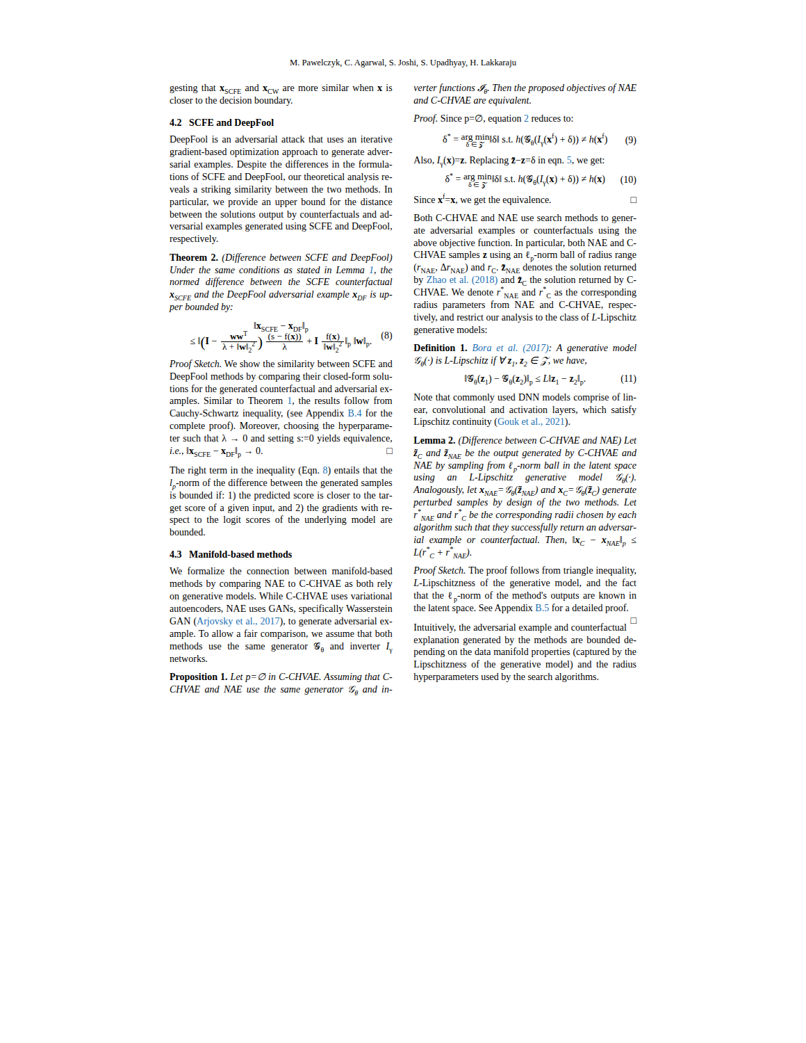M. Pawelczyk, C. Agarwal, S. Joshi, S. Upadhyay, H. Lakkaraju
gesting that xSCFE and xCW are more similar when x is closer to the decision boundary.
4.2 SCFE and DeepFool
DeepFool is an adversarial attack that uses an iterative gradient-based optimization approach to generate adversarial examples. Despite the differences in the formulations of SCFE and DeepFool, our theoretical analysis reveals a striking similarity between the two methods. In particular, we provide an upper bound for the distance between the solutions output by counterfactuals and adversarial examples generated using SCFE and DeepFool, respectively.
Theorem 2. (Difference between SCFE and DeepFool) Under the same conditions as stated in Lemma 1, the normed difference between the SCFE counterfactual xSCFE and the DeepFool adversarial example xDF is upper bounded by:
‖xSCFE − xDF‖p
≤ ‖(I − wwT λ + ‖w‖22) (s − f(x)) λ + I f(x)‖w‖22‖p ‖w‖p. (8)
Proof Sketch. We show the similarity between SCFE and DeepFool methods by comparing their closed-form solutions for the generated counterfactual and adversarial examples. Similar to Theorem 1, the results follow from Cauchy-Schwartz inequality, (see Appendix B.4 for the complete proof). Moreover, choosing the hyperparameter such that λ → 0 and setting s:=0 yields equivalence, i.e., ‖xSCFE − xDF‖p → 0. □
The right term in the inequality (Eqn. 8) entails that the lp-norm of the difference between the generated samples is bounded if: 1) the predicted score is closer to the target score of a given input, and 2) the gradients with respect to the logit scores of the underlying model are bounded.
4.3 Manifold-based methods
We formalize the connection between manifold-based methods by comparing NAE to C-CHVAE as both rely on generative models. While C-CHVAE uses variational autoencoders, NAE uses GANs, specifically Wasserstein GAN (Arjovsky et al., 2017), to generate adversarial example. To allow a fair comparison, we assume that both methods use the same generator 𝒢θ and inverter Iγ networks.
Proposition 1. Let p=∅ in C-CHVAE. Assuming that C-CHVAE and NAE use the same generator 𝒢θ and inverter functions 𝓘θ. Then the proposed objectives of NAE and C-CHVAE are equivalent.
Proof. Since p=∅, equation 2 reduces to:
δ* = arg min δ ∈ 𝒵‖δ‖ s.t. h(𝒢θ(Iγ(xf) + δ)) ≠ h(xf) (9)
Also, Iγ(x)=z. Replacing z̃−z=δ in eqn. 5, we get:
δ* = arg min δ ∈ 𝒵‖δ‖ s.t. h(𝒢θ(Iγ(x) + δ)) ≠ h(x) (10)
Since xf=x, we get the equivalence. □
Both C-CHVAE and NAE use search methods to generate adversarial examples or counterfactuals using the above objective function. In particular, both NAE and C-CHVAE samples z using an ℓp-norm ball of radius range (rNAE, ΔrNAE) and rC. z̃NAE denotes the solution returned by Zhao et al. (2018) and z̃C the solution returned by C-CHVAE. We denote r*NAE and r*C as the corresponding radius parameters from NAE and C-CHVAE, respectively, and restrict our analysis to the class of L-Lipschitz generative models:
Definition 1. Bora et al. (2017): A generative model 𝒢θ(·) is L-Lipschitz if ∀ z1, z2 ∈ 𝒵, we have,
‖𝒢θ(z1) − 𝒢θ(z2)‖p ≤ L‖z1 − z2‖p. (11)
Note that commonly used DNN models comprise of linear, convolutional and activation layers, which satisfy Lipschitz continuity (Gouk et al., 2021).
Lemma 2. (Difference between C-CHVAE and NAE) Let z̃C and z̃NAE be the output generated by C-CHVAE and NAE by sampling from ℓp-norm ball in the latent space using an L-Lipschitz generative model 𝒢θ(·). Analogously, let xNAE=𝒢θ(z̃NAE) and xC=𝒢θ(z̃C) generate perturbed samples by design of the two methods. Let r*NAE and r*C be the corresponding radii chosen by each algorithm such that they successfully return an adversarial example or counterfactual. Then, ‖xC − xNAE‖p ≤ L(r*C + r*NAE).
Proof Sketch. The proof follows from triangle inequality, L-Lipschitzness of the generative model, and the fact that the ℓp-norm of the method's outputs are known in the latent space. See Appendix B.5 for a detailed proof. □
Intuitively, the adversarial example and counterfactual explanation generated by the methods are bounded depending on the data manifold properties (captured by the Lipschitzness of the generative model) and the radius hyperparameters used by the search algorithms.